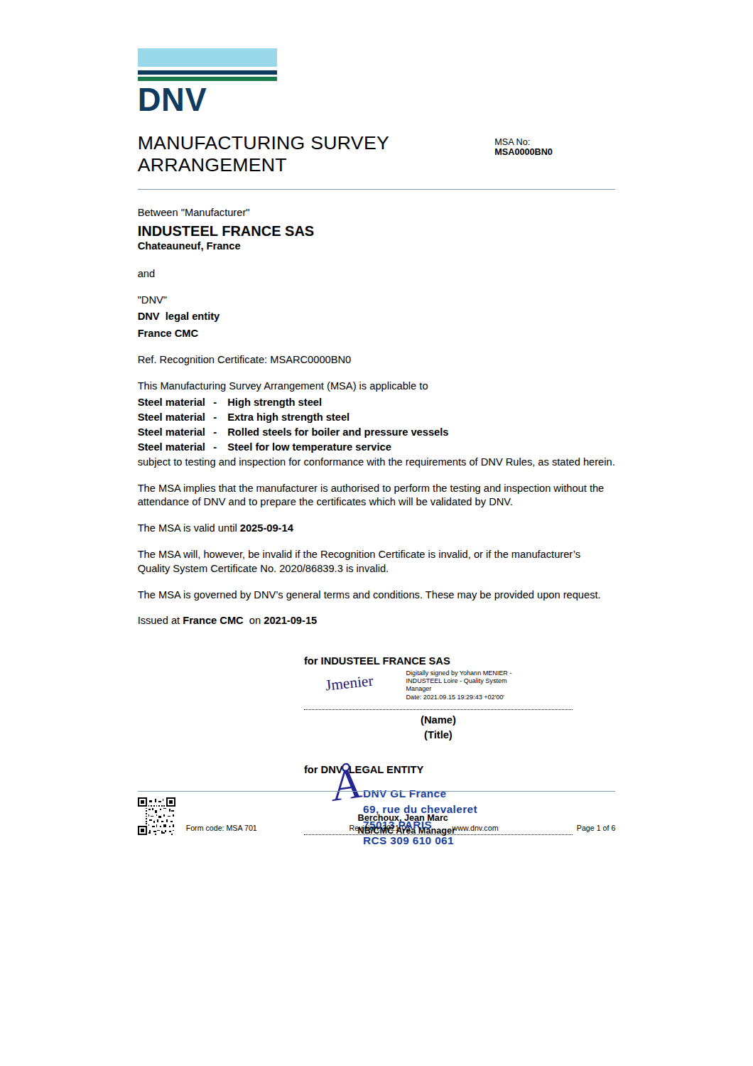DNV
MANUFACTURING SURVEY
ARRANGEMENT
MSA No:
MSA0000BN0
Between "Manufacturer"
INDUSTEEL FRANCE SAS
Chateauneuf, France
and
"DNV"
DNV legal entity
France CMC
Ref. Recognition Certificate: MSARC0000BN0
This Manufacturing Survey Arrangement (MSA) is applicable to
| Steel material | - | High strength steel |
| Steel material | - | Extra high strength steel |
| Steel material | - | Rolled steels for boiler and pressure vessels |
| Steel material | - | Steel for low temperature service |
subject to testing and inspection for conformance with the requirements of DNV Rules, as stated herein.
The MSA implies that the manufacturer is authorised to perform the testing and inspection without the attendance of DNV and to prepare the certificates which will be validated by DNV.
The MSA is valid until 2025-09-14
The MSA will, however, be invalid if the Recognition Certificate is invalid, or if the manufacturer’s Quality System Certificate No. 2020/86839.3 is invalid.
The MSA is governed by DNV’s general terms and conditions. These may be provided upon request.
Issued at France CMC on 2021-09-15
for INDUSTEEL FRANCE SAS
Jmenier
Digitally signed by Yohann MENIER -
INDUSTEEL Loire - Quality System
Manager
Date: 2021.09.15 19:29:43 +02'00'
(Name)
(Title)
for DNV LEGAL ENTITY
Å
DNV GL France
69, rue du chevaleret
75013 PARIS
RCS 309 610 061
Berchoux, Jean Marc
NB/CMC Area Manager
Form code: MSA 701 Revision: 2021-03 www.dnv.com Page 1 of 6